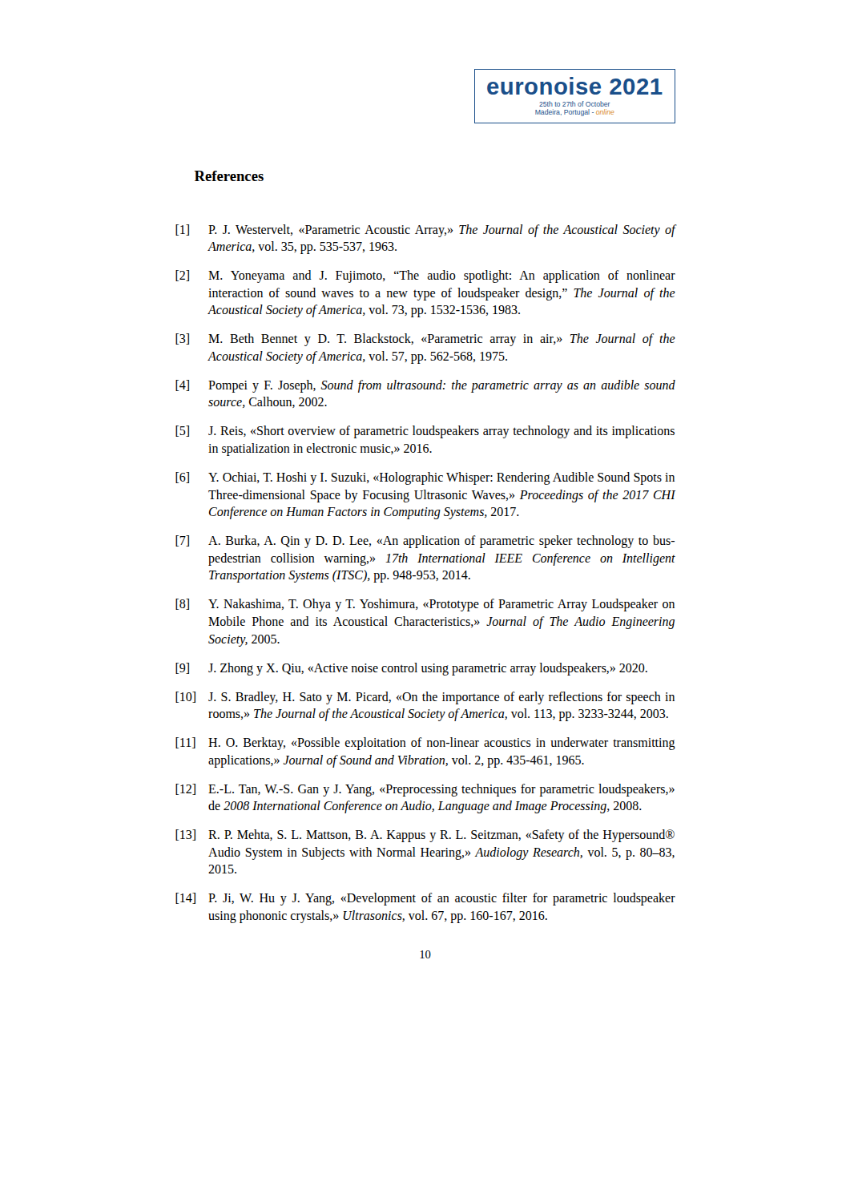euronoise 2021
25th to 27th of October
Madeira, Portugal - online
References
[1] P. J. Westervelt, «Parametric Acoustic Array,» The Journal of the Acoustical Society of America, vol. 35, pp. 535-537, 1963.
[2] M. Yoneyama and J. Fujimoto, “The audio spotlight: An application of nonlinear interaction of sound waves to a new type of loudspeaker design,” The Journal of the Acoustical Society of America, vol. 73, pp. 1532-1536, 1983.
[3] M. Beth Bennet y D. T. Blackstock, «Parametric array in air,» The Journal of the Acoustical Society of America, vol. 57, pp. 562-568, 1975.
[4] Pompei y F. Joseph, Sound from ultrasound: the parametric array as an audible sound source, Calhoun, 2002.
[5] J. Reis, «Short overview of parametric loudspeakers array technology and its implications in spatialization in electronic music,» 2016.
[6] Y. Ochiai, T. Hoshi y I. Suzuki, «Holographic Whisper: Rendering Audible Sound Spots in Three-dimensional Space by Focusing Ultrasonic Waves,» Proceedings of the 2017 CHI Conference on Human Factors in Computing Systems, 2017.
[7] A. Burka, A. Qin y D. D. Lee, «An application of parametric speker technology to bus-pedestrian collision warning,» 17th International IEEE Conference on Intelligent Transportation Systems (ITSC), pp. 948-953, 2014.
[8] Y. Nakashima, T. Ohya y T. Yoshimura, «Prototype of Parametric Array Loudspeaker on Mobile Phone and its Acoustical Characteristics,» Journal of The Audio Engineering Society, 2005.
[9] J. Zhong y X. Qiu, «Active noise control using parametric array loudspeakers,» 2020.
[10] J. S. Bradley, H. Sato y M. Picard, «On the importance of early reflections for speech in rooms,» The Journal of the Acoustical Society of America, vol. 113, pp. 3233-3244, 2003.
[11] H. O. Berktay, «Possible exploitation of non-linear acoustics in underwater transmitting applications,» Journal of Sound and Vibration, vol. 2, pp. 435-461, 1965.
[12] E.-L. Tan, W.-S. Gan y J. Yang, «Preprocessing techniques for parametric loudspeakers,» de 2008 International Conference on Audio, Language and Image Processing, 2008.
[13] R. P. Mehta, S. L. Mattson, B. A. Kappus y R. L. Seitzman, «Safety of the Hypersound® Audio System in Subjects with Normal Hearing,» Audiology Research, vol. 5, p. 80–83, 2015.
[14] P. Ji, W. Hu y J. Yang, «Development of an acoustic filter for parametric loudspeaker using phononic crystals,» Ultrasonics, vol. 67, pp. 160-167, 2016.
10